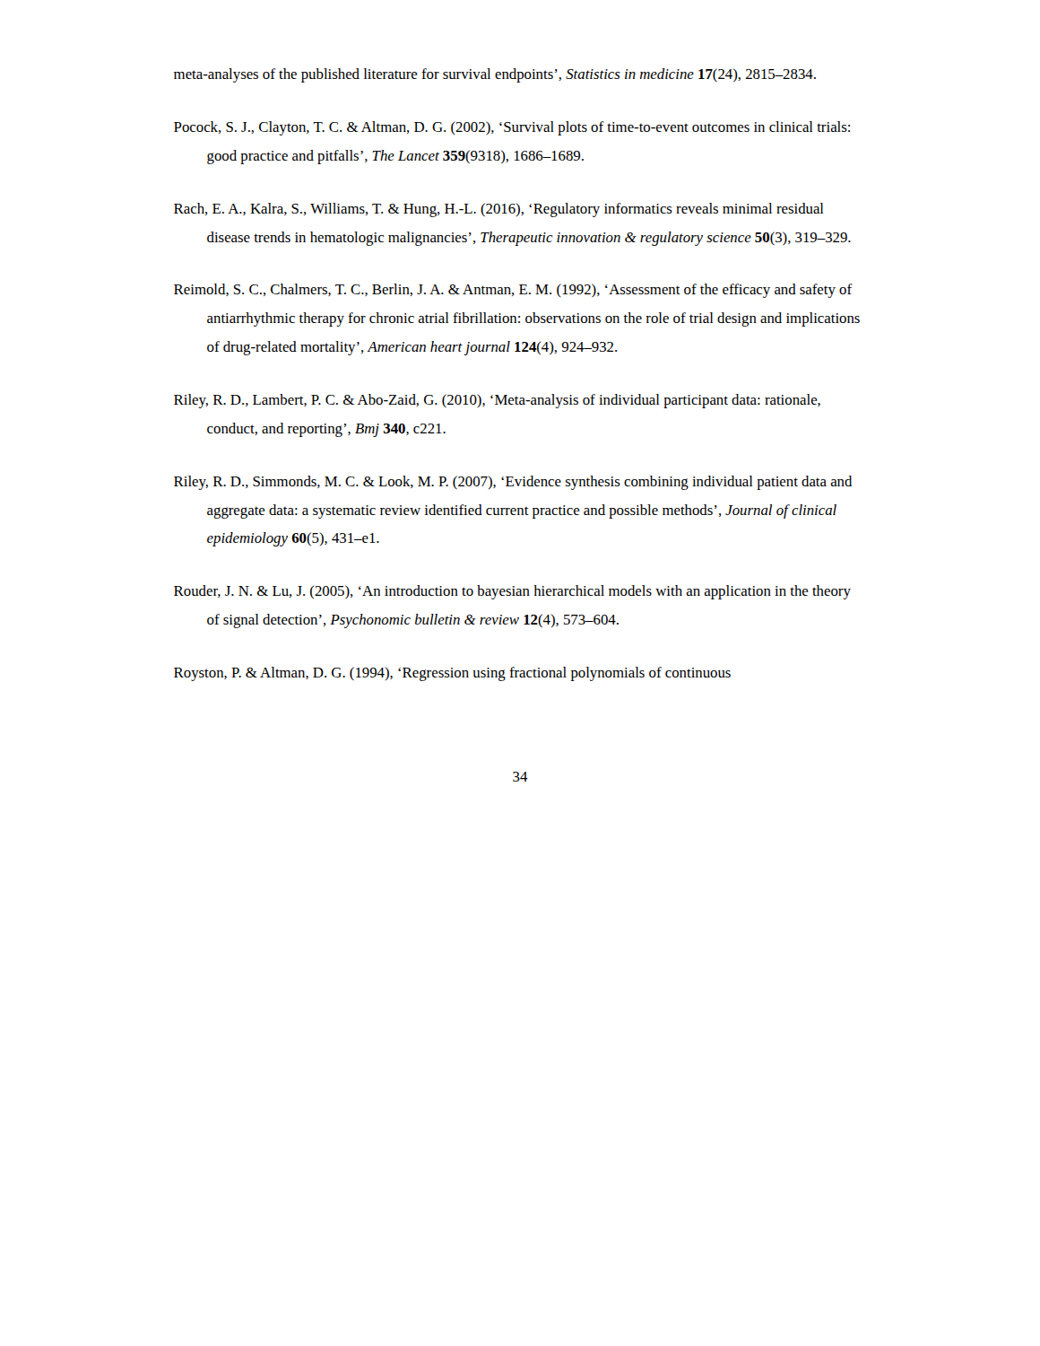meta-analyses of the published literature for survival endpoints’, Statistics in medicine 17(24), 2815–2834.
Pocock, S. J., Clayton, T. C. & Altman, D. G. (2002), ‘Survival plots of time-to-event outcomes in clinical trials: good practice and pitfalls’, The Lancet 359(9318), 1686–1689.
Rach, E. A., Kalra, S., Williams, T. & Hung, H.-L. (2016), ‘Regulatory informatics reveals minimal residual disease trends in hematologic malignancies’, Therapeutic innovation & regulatory science 50(3), 319–329.
Reimold, S. C., Chalmers, T. C., Berlin, J. A. & Antman, E. M. (1992), ‘Assessment of the efficacy and safety of antiarrhythmic therapy for chronic atrial fibrillation: observations on the role of trial design and implications of drug-related mortality’, American heart journal 124(4), 924–932.
Riley, R. D., Lambert, P. C. & Abo-Zaid, G. (2010), ‘Meta-analysis of individual participant data: rationale, conduct, and reporting’, Bmj 340, c221.
Riley, R. D., Simmonds, M. C. & Look, M. P. (2007), ‘Evidence synthesis combining individual patient data and aggregate data: a systematic review identified current practice and possible methods’, Journal of clinical epidemiology 60(5), 431–e1.
Rouder, J. N. & Lu, J. (2005), ‘An introduction to bayesian hierarchical models with an application in the theory of signal detection’, Psychonomic bulletin & review 12(4), 573–604.
Royston, P. & Altman, D. G. (1994), ‘Regression using fractional polynomials of continuous
34